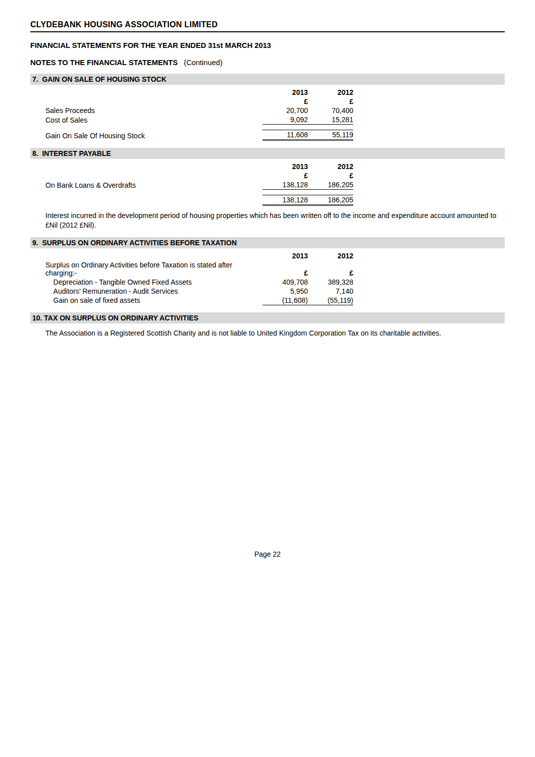CLYDEBANK HOUSING ASSOCIATION LIMITED
FINANCIAL STATEMENTS FOR THE YEAR ENDED 31st MARCH 2013
NOTES TO THE FINANCIAL STATEMENTS (Continued)
7. GAIN ON SALE OF HOUSING STOCK
| | 2013 | 2012 |
| | £ | £ |
| Sales Proceeds | 20,700 | 70,400 |
| Cost of Sales | 9,092 | 15,281 |
| Gain On Sale Of Housing Stock | 11,608 | 55,119 |
8. INTEREST PAYABLE
| | 2013 | 2012 |
| | £ | £ |
| On Bank Loans & Overdrafts | 138,128 | 186,205 |
| | 138,128 | 186,205 |
Interest incurred in the development period of housing properties which has been written off to the income and expenditure account amounted to £Nil (2012 £Nil).
9. SURPLUS ON ORDINARY ACTIVITIES BEFORE TAXATION
| | 2013 | 2012 |
| Surplus on Ordinary Activities before Taxation is stated after charging:- | £ | £ |
| Depreciation - Tangible Owned Fixed Assets | 409,708 | 389,328 |
| Auditors' Remuneration - Audit Services | 5,950 | 7,140 |
| Gain on sale of fixed assets | (11,608) | (55,119) |
10. TAX ON SURPLUS ON ORDINARY ACTIVITIES
The Association is a Registered Scottish Charity and is not liable to United Kingdom Corporation Tax on its charitable activities.
Page 22